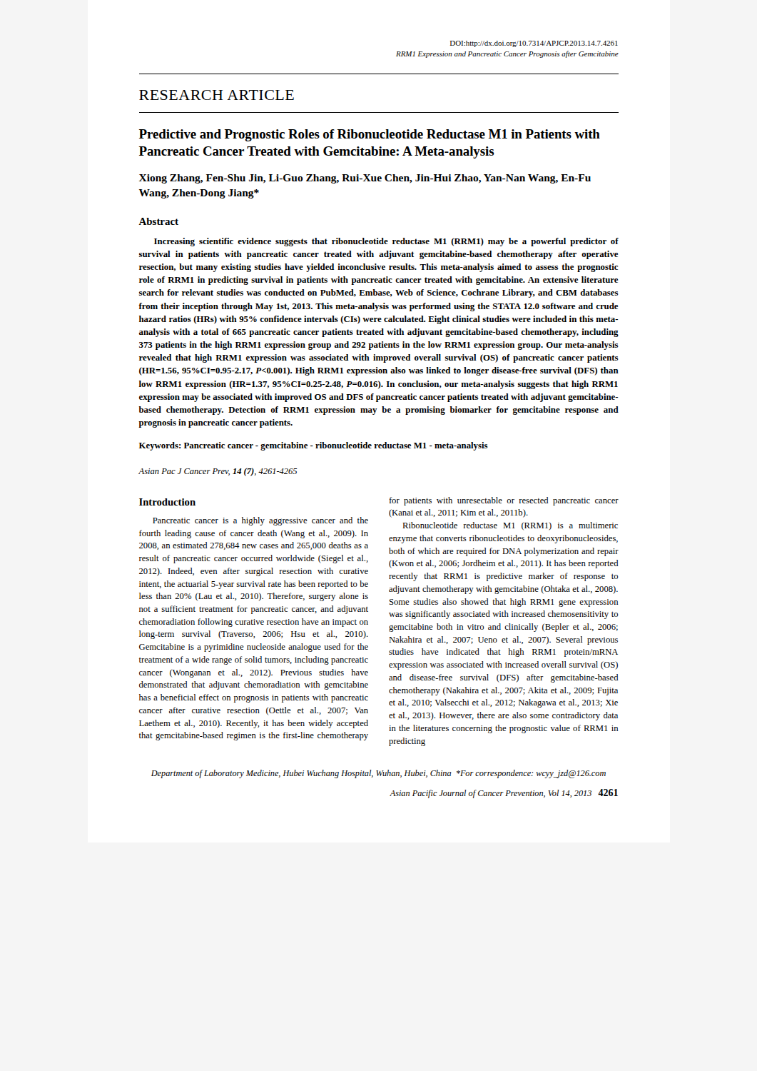DOI:http://dx.doi.org/10.7314/APJCP.2013.14.7.4261
RRM1 Expression and Pancreatic Cancer Prognosis after Gemcitabine
RESEARCH ARTICLE
Predictive and Prognostic Roles of Ribonucleotide Reductase M1 in Patients with Pancreatic Cancer Treated with Gemcitabine: A Meta-analysis
Xiong Zhang, Fen-Shu Jin, Li-Guo Zhang, Rui-Xue Chen, Jin-Hui Zhao, Yan-Nan Wang, En-Fu Wang, Zhen-Dong Jiang*
Abstract
Increasing scientific evidence suggests that ribonucleotide reductase M1 (RRM1) may be a powerful predictor of survival in patients with pancreatic cancer treated with adjuvant gemcitabine-based chemotherapy after operative resection, but many existing studies have yielded inconclusive results. This meta-analysis aimed to assess the prognostic role of RRM1 in predicting survival in patients with pancreatic cancer treated with gemcitabine. An extensive literature search for relevant studies was conducted on PubMed, Embase, Web of Science, Cochrane Library, and CBM databases from their inception through May 1st, 2013. This meta-analysis was performed using the STATA 12.0 software and crude hazard ratios (HRs) with 95% confidence intervals (CIs) were calculated. Eight clinical studies were included in this meta-analysis with a total of 665 pancreatic cancer patients treated with adjuvant gemcitabine-based chemotherapy, including 373 patients in the high RRM1 expression group and 292 patients in the low RRM1 expression group. Our meta-analysis revealed that high RRM1 expression was associated with improved overall survival (OS) of pancreatic cancer patients (HR=1.56, 95%CI=0.95-2.17, P<0.001). High RRM1 expression also was linked to longer disease-free survival (DFS) than low RRM1 expression (HR=1.37, 95%CI=0.25-2.48, P=0.016). In conclusion, our meta-analysis suggests that high RRM1 expression may be associated with improved OS and DFS of pancreatic cancer patients treated with adjuvant gemcitabine-based chemotherapy. Detection of RRM1 expression may be a promising biomarker for gemcitabine response and prognosis in pancreatic cancer patients.
Keywords: Pancreatic cancer - gemcitabine - ribonucleotide reductase M1 - meta-analysis
Asian Pac J Cancer Prev, 14 (7), 4261-4265
Introduction
Pancreatic cancer is a highly aggressive cancer and the fourth leading cause of cancer death (Wang et al., 2009). In 2008, an estimated 278,684 new cases and 265,000 deaths as a result of pancreatic cancer occurred worldwide (Siegel et al., 2012). Indeed, even after surgical resection with curative intent, the actuarial 5-year survival rate has been reported to be less than 20% (Lau et al., 2010). Therefore, surgery alone is not a sufficient treatment for pancreatic cancer, and adjuvant chemoradiation following curative resection have an impact on long-term survival (Traverso, 2006; Hsu et al., 2010). Gemcitabine is a pyrimidine nucleoside analogue used for the treatment of a wide range of solid tumors, including pancreatic cancer (Wonganan et al., 2012). Previous studies have demonstrated that adjuvant chemoradiation with gemcitabine has a beneficial effect on prognosis in patients with pancreatic cancer after curative resection (Oettle et al., 2007; Van Laethem et al., 2010). Recently, it has been widely accepted that gemcitabine-based regimen is the first-line chemotherapy for patients with unresectable or resected pancreatic cancer (Kanai et al., 2011; Kim et al., 2011b).
Ribonucleotide reductase M1 (RRM1) is a multimeric enzyme that converts ribonucleotides to deoxyribonucleosides, both of which are required for DNA polymerization and repair (Kwon et al., 2006; Jordheim et al., 2011). It has been reported recently that RRM1 is predictive marker of response to adjuvant chemotherapy with gemcitabine (Ohtaka et al., 2008). Some studies also showed that high RRM1 gene expression was significantly associated with increased chemosensitivity to gemcitabine both in vitro and clinically (Bepler et al., 2006; Nakahira et al., 2007; Ueno et al., 2007). Several previous studies have indicated that high RRM1 protein/mRNA expression was associated with increased overall survival (OS) and disease-free survival (DFS) after gemcitabine-based chemotherapy (Nakahira et al., 2007; Akita et al., 2009; Fujita et al., 2010; Valsecchi et al., 2012; Nakagawa et al., 2013; Xie et al., 2013). However, there are also some contradictory data in the literatures concerning the prognostic value of RRM1 in predicting
Department of Laboratory Medicine, Hubei Wuchang Hospital, Wuhan, Hubei, China *For correspondence: wcyy_jzd@126.com
Asian Pacific Journal of Cancer Prevention, Vol 14, 2013 4261